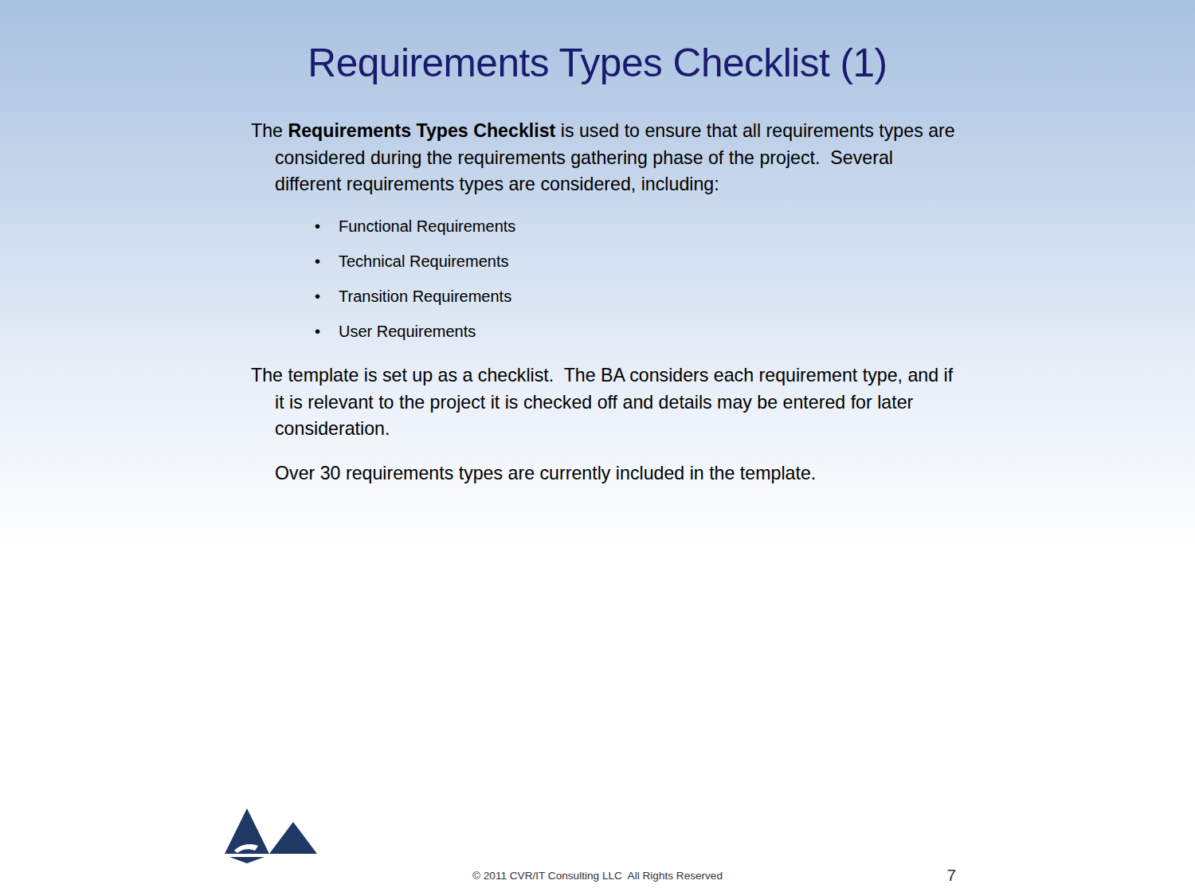Requirements Types Checklist (1)
The Requirements Types Checklist is used to ensure that all requirements types are considered during the requirements gathering phase of the project. Several different requirements types are considered, including:
Functional Requirements
Technical Requirements
Transition Requirements
User Requirements
The template is set up as a checklist. The BA considers each requirement type, and if it is relevant to the project it is checked off and details may be entered for later consideration.
Over 30 requirements types are currently included in the template.
© 2011 CVR/IT Consulting LLC All Rights Reserved
7